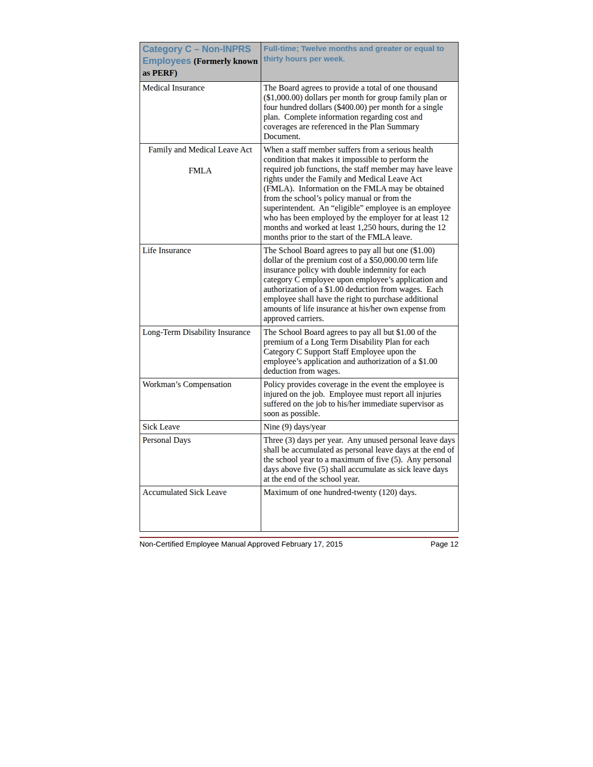| Category C – Non-INPRS Employees (Formerly known as PERF) | Full-time; Twelve months and greater or equal to thirty hours per week. |
| --- | --- |
| Medical Insurance | The Board agrees to provide a total of one thousand ($1,000.00) dollars per month for group family plan or four hundred dollars ($400.00) per month for a single plan. Complete information regarding cost and coverages are referenced in the Plan Summary Document. |
| Family and Medical Leave Act FMLA | When a staff member suffers from a serious health condition that makes it impossible to perform the required job functions, the staff member may have leave rights under the Family and Medical Leave Act (FMLA). Information on the FMLA may be obtained from the school’s policy manual or from the superintendent. An “eligible” employee is an employee who has been employed by the employer for at least 12 months and worked at least 1,250 hours, during the 12 months prior to the start of the FMLA leave. |
| Life Insurance | The School Board agrees to pay all but one ($1.00) dollar of the premium cost of a $50,000.00 term life insurance policy with double indemnity for each category C employee upon employee’s application and authorization of a $1.00 deduction from wages. Each employee shall have the right to purchase additional amounts of life insurance at his/her own expense from approved carriers. |
| Long-Term Disability Insurance | The School Board agrees to pay all but $1.00 of the premium of a Long Term Disability Plan for each Category C Support Staff Employee upon the employee’s application and authorization of a $1.00 deduction from wages. |
| Workman’s Compensation | Policy provides coverage in the event the employee is injured on the job. Employee must report all injuries suffered on the job to his/her immediate supervisor as soon as possible. |
| Sick Leave | Nine (9) days/year |
| Personal Days | Three (3) days per year. Any unused personal leave days shall be accumulated as personal leave days at the end of the school year to a maximum of five (5). Any personal days above five (5) shall accumulate as sick leave days at the end of the school year. |
| Accumulated Sick Leave | Maximum of one hundred-twenty (120) days. |
Non-Certified Employee Manual Approved February 17, 2015 Page 12